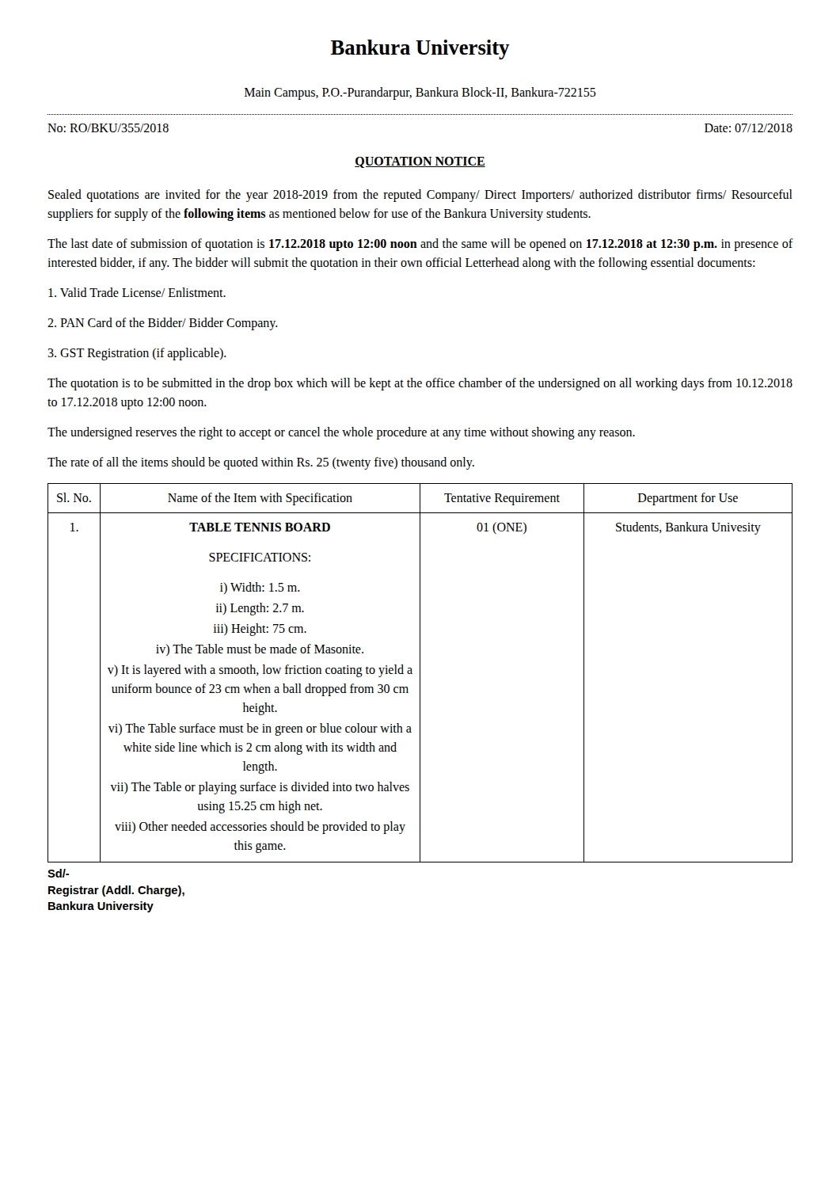Bankura University
Main Campus, P.O.-Purandarpur, Bankura Block-II, Bankura-722155
No: RO/BKU/355/2018 Date: 07/12/2018
QUOTATION NOTICE
Sealed quotations are invited for the year 2018-2019 from the reputed Company/ Direct Importers/ authorized distributor firms/ Resourceful suppliers for supply of the following items as mentioned below for use of the Bankura University students.
The last date of submission of quotation is 17.12.2018 upto 12:00 noon and the same will be opened on 17.12.2018 at 12:30 p.m. in presence of interested bidder, if any. The bidder will submit the quotation in their own official Letterhead along with the following essential documents:
1. Valid Trade License/ Enlistment.
2. PAN Card of the Bidder/ Bidder Company.
3. GST Registration (if applicable).
The quotation is to be submitted in the drop box which will be kept at the office chamber of the undersigned on all working days from 10.12.2018 to 17.12.2018 upto 12:00 noon.
The undersigned reserves the right to accept or cancel the whole procedure at any time without showing any reason.
The rate of all the items should be quoted within Rs. 25 (twenty five) thousand only.
| Sl. No. | Name of the Item with Specification | Tentative Requirement | Department for Use |
| --- | --- | --- | --- |
| 1. | TABLE TENNIS BOARD SPECIFICATIONS: i) Width: 1.5 m. ii) Length: 2.7 m. iii) Height: 75 cm. iv) The Table must be made of Masonite. v) It is layered with a smooth, low friction coating to yield a uniform bounce of 23 cm when a ball dropped from 30 cm height. vi) The Table surface must be in green or blue colour with a white side line which is 2 cm along with its width and length. vii) The Table or playing surface is divided into two halves using 15.25 cm high net. viii) Other needed accessories should be provided to play this game. | 01 (ONE) | Students, Bankura Univesity |
Sd/-
Registrar (Addl. Charge),
Bankura University